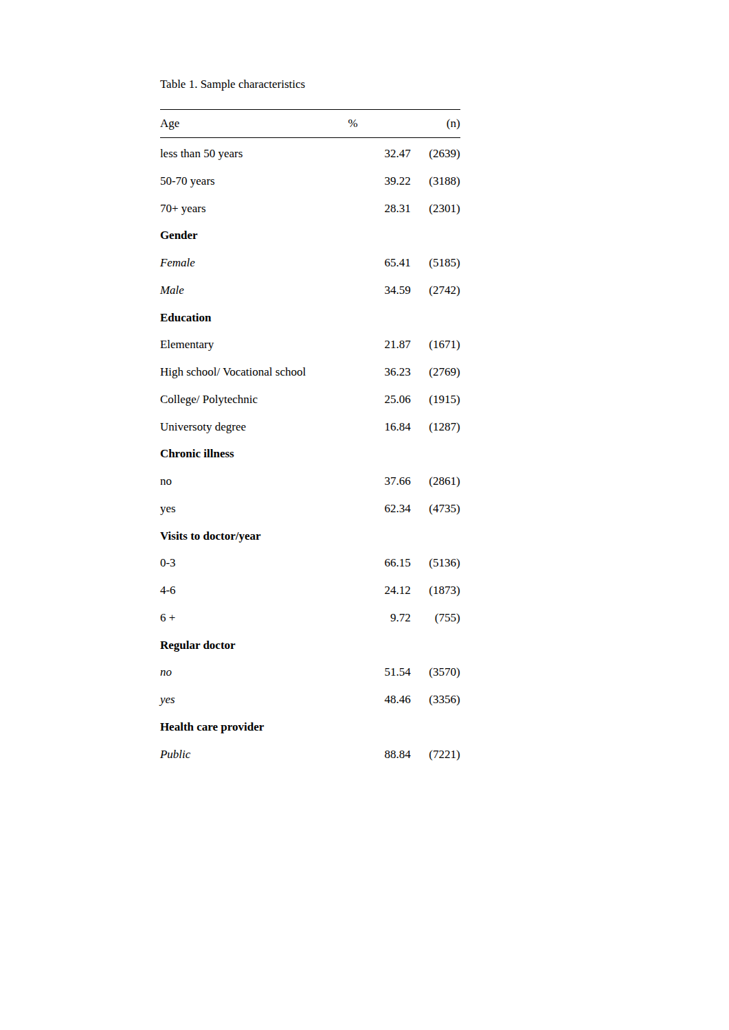Table 1. Sample characteristics
| Age | % | (n) |
| --- | --- | --- |
| less than 50 years | 32.47 | (2639) |
| 50-70 years | 39.22 | (3188) |
| 70+ years | 28.31 | (2301) |
| Gender | | |
| Female | 65.41 | (5185) |
| Male | 34.59 | (2742) |
| Education | | |
| Elementary | 21.87 | (1671) |
| High school/ Vocational school | 36.23 | (2769) |
| College/ Polytechnic | 25.06 | (1915) |
| Universoty degree | 16.84 | (1287) |
| Chronic illness | | |
| no | 37.66 | (2861) |
| yes | 62.34 | (4735) |
| Visits to doctor/year | | |
| 0-3 | 66.15 | (5136) |
| 4-6 | 24.12 | (1873) |
| 6 + | 9.72 | (755) |
| Regular doctor | | |
| no | 51.54 | (3570) |
| yes | 48.46 | (3356) |
| Health care provider | | |
| Public | 88.84 | (7221) |